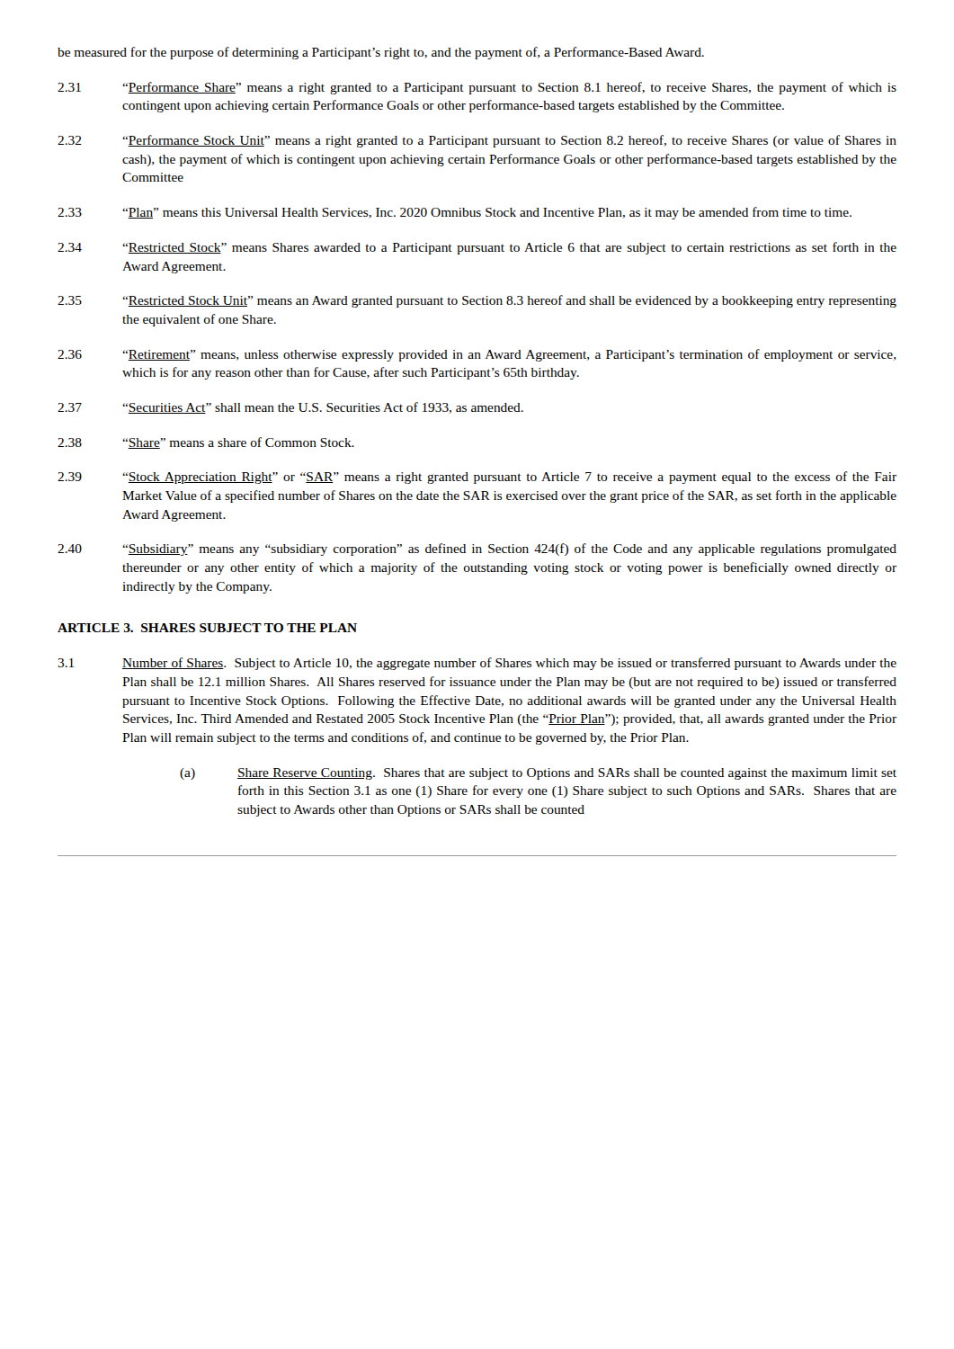be measured for the purpose of determining a Participant’s right to, and the payment of, a Performance-Based Award.
2.31
“Performance Share” means a right granted to a Participant pursuant to Section 8.1 hereof, to receive Shares, the payment of which is contingent upon achieving certain Performance Goals or other performance-based targets established by the Committee.
2.32
“Performance Stock Unit” means a right granted to a Participant pursuant to Section 8.2 hereof, to receive Shares (or value of Shares in cash), the payment of which is contingent upon achieving certain Performance Goals or other performance-based targets established by the Committee
2.33
“Plan” means this Universal Health Services, Inc. 2020 Omnibus Stock and Incentive Plan, as it may be amended from time to time.
2.34
“Restricted Stock” means Shares awarded to a Participant pursuant to Article 6 that are subject to certain restrictions as set forth in the Award Agreement.
2.35
“Restricted Stock Unit” means an Award granted pursuant to Section 8.3 hereof and shall be evidenced by a bookkeeping entry representing the equivalent of one Share.
2.36
“Retirement” means, unless otherwise expressly provided in an Award Agreement, a Participant’s termination of employment or service, which is for any reason other than for Cause, after such Participant’s 65th birthday.
2.37
“Securities Act” shall mean the U.S. Securities Act of 1933, as amended.
2.38
“Share” means a share of Common Stock.
2.39
“Stock Appreciation Right” or “SAR” means a right granted pursuant to Article 7 to receive a payment equal to the excess of the Fair Market Value of a specified number of Shares on the date the SAR is exercised over the grant price of the SAR, as set forth in the applicable Award Agreement.
2.40
“Subsidiary” means any “subsidiary corporation” as defined in Section 424(f) of the Code and any applicable regulations promulgated thereunder or any other entity of which a majority of the outstanding voting stock or voting power is beneficially owned directly or indirectly by the Company.
ARTICLE 3. SHARES SUBJECT TO THE PLAN
3.1
Number of Shares. Subject to Article 10, the aggregate number of Shares which may be issued or transferred pursuant to Awards under the Plan shall be 12.1 million Shares. All Shares reserved for issuance under the Plan may be (but are not required to be) issued or transferred pursuant to Incentive Stock Options. Following the Effective Date, no additional awards will be granted under any the Universal Health Services, Inc. Third Amended and Restated 2005 Stock Incentive Plan (the “Prior Plan”); provided, that, all awards granted under the Prior Plan will remain subject to the terms and conditions of, and continue to be governed by, the Prior Plan.
(a)
Share Reserve Counting. Shares that are subject to Options and SARs shall be counted against the maximum limit set forth in this Section 3.1 as one (1) Share for every one (1) Share subject to such Options and SARs. Shares that are subject to Awards other than Options or SARs shall be counted